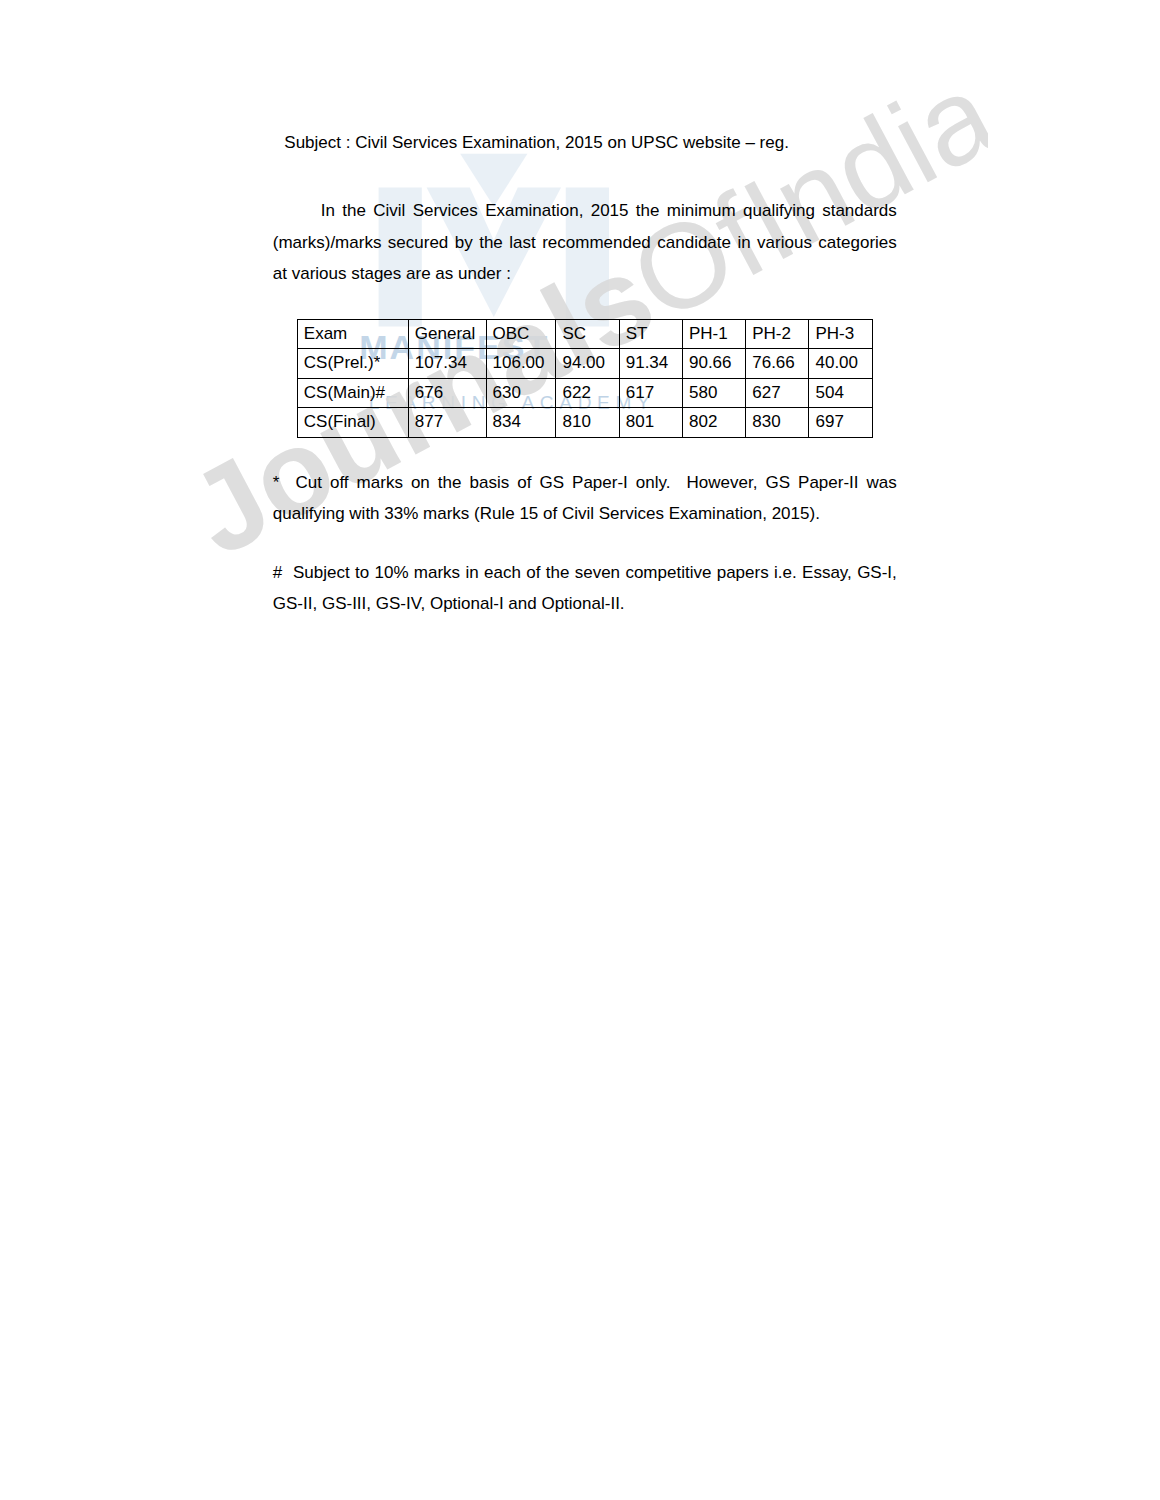MANIFEST
LEARNING ACADEMY
JournalsOfIndia.Com
Subject : Civil Services Examination, 2015 on UPSC website – reg.
In the Civil Services Examination, 2015 the minimum qualifying standards (marks)/marks secured by the last recommended candidate in various categories at various stages are as under :
| Exam | General | OBC | SC | ST | PH-1 | PH-2 | PH-3 |
| CS(Prel.)* | 107.34 | 106.00 | 94.00 | 91.34 | 90.66 | 76.66 | 40.00 |
| CS(Main)# | 676 | 630 | 622 | 617 | 580 | 627 | 504 |
| CS(Final) | 877 | 834 | 810 | 801 | 802 | 830 | 697 |
* Cut off marks on the basis of GS Paper-I only. However, GS Paper-II was qualifying with 33% marks (Rule 15 of Civil Services Examination, 2015).
# Subject to 10% marks in each of the seven competitive papers i.e. Essay, GS-I, GS-II, GS-III, GS-IV, Optional-I and Optional-II.